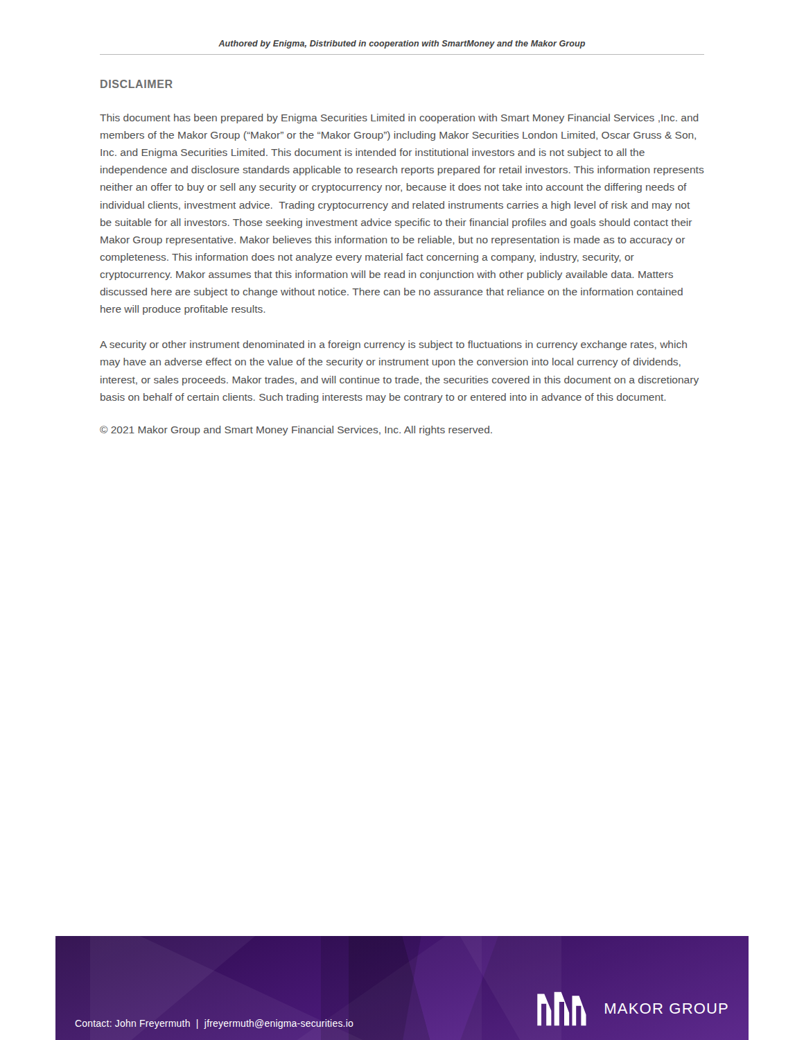Authored by Enigma, Distributed in cooperation with SmartMoney and the Makor Group
DISCLAIMER
This document has been prepared by Enigma Securities Limited in cooperation with Smart Money Financial Services ,Inc. and members of the Makor Group (“Makor” or the “Makor Group”) including Makor Securities London Limited, Oscar Gruss & Son, Inc. and Enigma Securities Limited. This document is intended for institutional investors and is not subject to all the independence and disclosure standards applicable to research reports prepared for retail investors. This information represents neither an offer to buy or sell any security or cryptocurrency nor, because it does not take into account the differing needs of individual clients, investment advice. Trading cryptocurrency and related instruments carries a high level of risk and may not be suitable for all investors. Those seeking investment advice specific to their financial profiles and goals should contact their Makor Group representative. Makor believes this information to be reliable, but no representation is made as to accuracy or completeness. This information does not analyze every material fact concerning a company, industry, security, or cryptocurrency. Makor assumes that this information will be read in conjunction with other publicly available data. Matters discussed here are subject to change without notice. There can be no assurance that reliance on the information contained here will produce profitable results.
A security or other instrument denominated in a foreign currency is subject to fluctuations in currency exchange rates, which may have an adverse effect on the value of the security or instrument upon the conversion into local currency of dividends, interest, or sales proceeds. Makor trades, and will continue to trade, the securities covered in this document on a discretionary basis on behalf of certain clients. Such trading interests may be contrary to or entered into in advance of this document.
© 2021 Makor Group and Smart Money Financial Services, Inc. All rights reserved.
Contact: John Freyermuth | jfreyermuth@enigma-securities.io
MAKOR GROUP